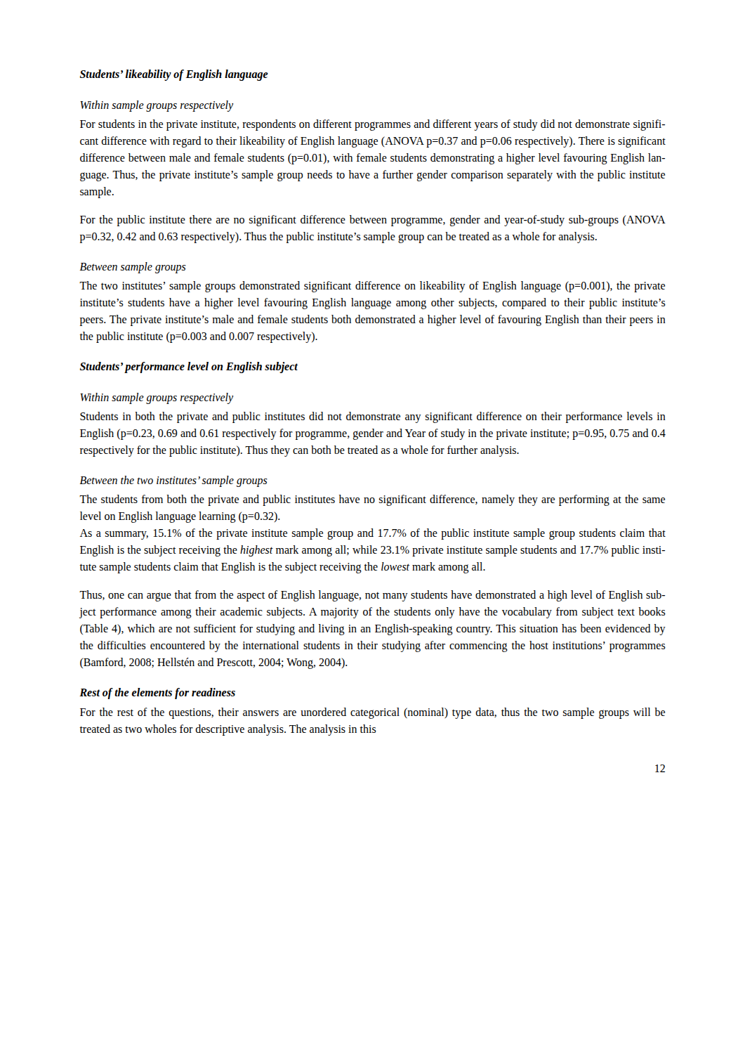Students’ likeability of English language
Within sample groups respectively
For students in the private institute, respondents on different programmes and different years of study did not demonstrate significant difference with regard to their likeability of English language (ANOVA p=0.37 and p=0.06 respectively). There is significant difference between male and female students (p=0.01), with female students demonstrating a higher level favouring English language. Thus, the private institute’s sample group needs to have a further gender comparison separately with the public institute sample.
For the public institute there are no significant difference between programme, gender and year-of-study sub-groups (ANOVA p=0.32, 0.42 and 0.63 respectively). Thus the public institute’s sample group can be treated as a whole for analysis.
Between sample groups
The two institutes’ sample groups demonstrated significant difference on likeability of English language (p=0.001), the private institute’s students have a higher level favouring English language among other subjects, compared to their public institute’s peers. The private institute’s male and female students both demonstrated a higher level of favouring English than their peers in the public institute (p=0.003 and 0.007 respectively).
Students’ performance level on English subject
Within sample groups respectively
Students in both the private and public institutes did not demonstrate any significant difference on their performance levels in English (p=0.23, 0.69 and 0.61 respectively for programme, gender and Year of study in the private institute; p=0.95, 0.75 and 0.4 respectively for the public institute). Thus they can both be treated as a whole for further analysis.
Between the two institutes’ sample groups
The students from both the private and public institutes have no significant difference, namely they are performing at the same level on English language learning (p=0.32).
As a summary, 15.1% of the private institute sample group and 17.7% of the public institute sample group students claim that English is the subject receiving the highest mark among all; while 23.1% private institute sample students and 17.7% public institute sample students claim that English is the subject receiving the lowest mark among all.
Thus, one can argue that from the aspect of English language, not many students have demonstrated a high level of English subject performance among their academic subjects. A majority of the students only have the vocabulary from subject text books (Table 4), which are not sufficient for studying and living in an English-speaking country. This situation has been evidenced by the difficulties encountered by the international students in their studying after commencing the host institutions’ programmes (Bamford, 2008; Hellstén and Prescott, 2004; Wong, 2004).
Rest of the elements for readiness
For the rest of the questions, their answers are unordered categorical (nominal) type data, thus the two sample groups will be treated as two wholes for descriptive analysis. The analysis in this
12